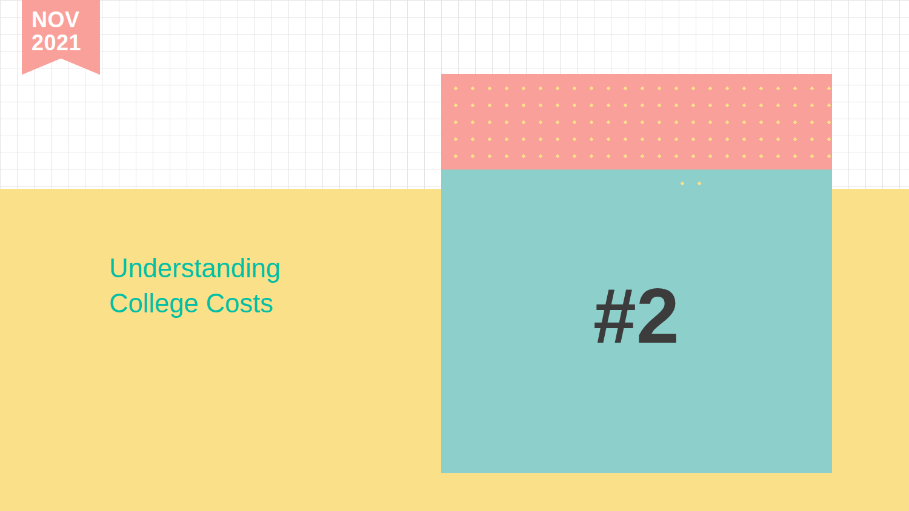NOV 2021
Understanding
College Costs
#2